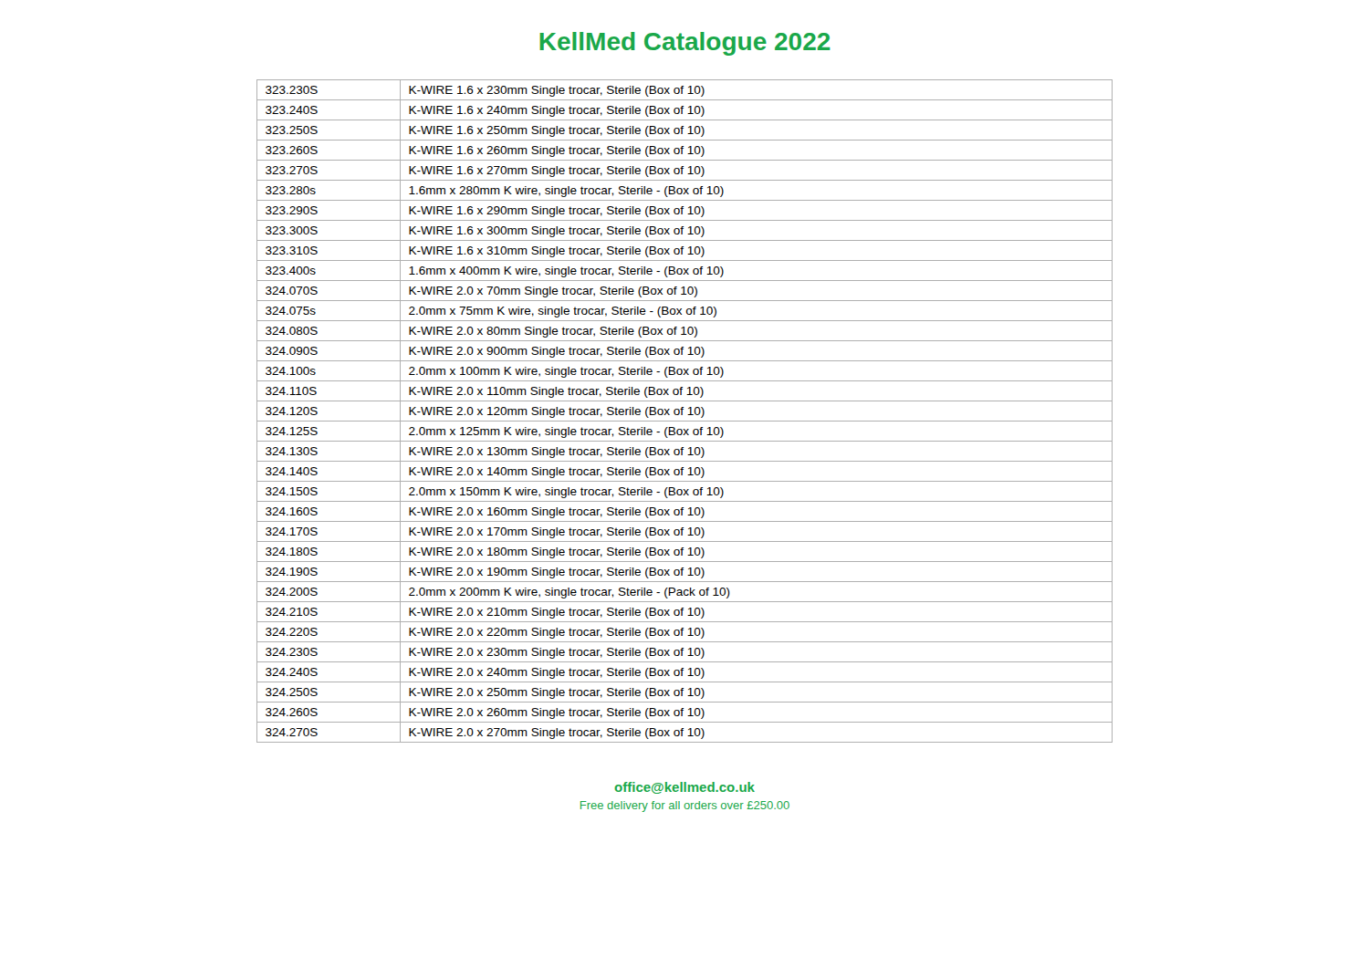KellMed Catalogue 2022
| 323.230S | K-WIRE 1.6 x 230mm Single trocar, Sterile (Box of 10) |
| 323.240S | K-WIRE 1.6 x 240mm Single trocar, Sterile (Box of 10) |
| 323.250S | K-WIRE 1.6 x 250mm Single trocar, Sterile (Box of 10) |
| 323.260S | K-WIRE 1.6 x 260mm Single trocar, Sterile (Box of 10) |
| 323.270S | K-WIRE 1.6 x 270mm Single trocar, Sterile (Box of 10) |
| 323.280s | 1.6mm x 280mm K wire, single trocar, Sterile - (Box of 10) |
| 323.290S | K-WIRE 1.6 x 290mm Single trocar, Sterile (Box of 10) |
| 323.300S | K-WIRE 1.6 x 300mm Single trocar, Sterile (Box of 10) |
| 323.310S | K-WIRE 1.6 x 310mm Single trocar, Sterile (Box of 10) |
| 323.400s | 1.6mm x 400mm K wire, single trocar, Sterile - (Box of 10) |
| 324.070S | K-WIRE 2.0 x 70mm Single trocar, Sterile (Box of 10) |
| 324.075s | 2.0mm x 75mm K wire, single trocar, Sterile - (Box of 10) |
| 324.080S | K-WIRE 2.0 x 80mm Single trocar, Sterile (Box of 10) |
| 324.090S | K-WIRE 2.0 x 900mm Single trocar, Sterile (Box of 10) |
| 324.100s | 2.0mm x 100mm K wire, single trocar, Sterile - (Box of 10) |
| 324.110S | K-WIRE 2.0 x 110mm Single trocar, Sterile (Box of 10) |
| 324.120S | K-WIRE 2.0 x 120mm Single trocar, Sterile (Box of 10) |
| 324.125S | 2.0mm x 125mm K wire, single trocar, Sterile - (Box of 10) |
| 324.130S | K-WIRE 2.0 x 130mm Single trocar, Sterile (Box of 10) |
| 324.140S | K-WIRE 2.0 x 140mm Single trocar, Sterile (Box of 10) |
| 324.150S | 2.0mm x 150mm K wire, single trocar, Sterile - (Box of 10) |
| 324.160S | K-WIRE 2.0 x 160mm Single trocar, Sterile (Box of 10) |
| 324.170S | K-WIRE 2.0 x 170mm Single trocar, Sterile (Box of 10) |
| 324.180S | K-WIRE 2.0 x 180mm Single trocar, Sterile (Box of 10) |
| 324.190S | K-WIRE 2.0 x 190mm Single trocar, Sterile (Box of 10) |
| 324.200S | 2.0mm x 200mm K wire, single trocar, Sterile - (Pack of 10) |
| 324.210S | K-WIRE 2.0 x 210mm Single trocar, Sterile (Box of 10) |
| 324.220S | K-WIRE 2.0 x 220mm Single trocar, Sterile (Box of 10) |
| 324.230S | K-WIRE 2.0 x 230mm Single trocar, Sterile (Box of 10) |
| 324.240S | K-WIRE 2.0 x 240mm Single trocar, Sterile (Box of 10) |
| 324.250S | K-WIRE 2.0 x 250mm Single trocar, Sterile (Box of 10) |
| 324.260S | K-WIRE 2.0 x 260mm Single trocar, Sterile (Box of 10) |
| 324.270S | K-WIRE 2.0 x 270mm Single trocar, Sterile (Box of 10) |
office@kellmed.co.uk
Free delivery for all orders over £250.00